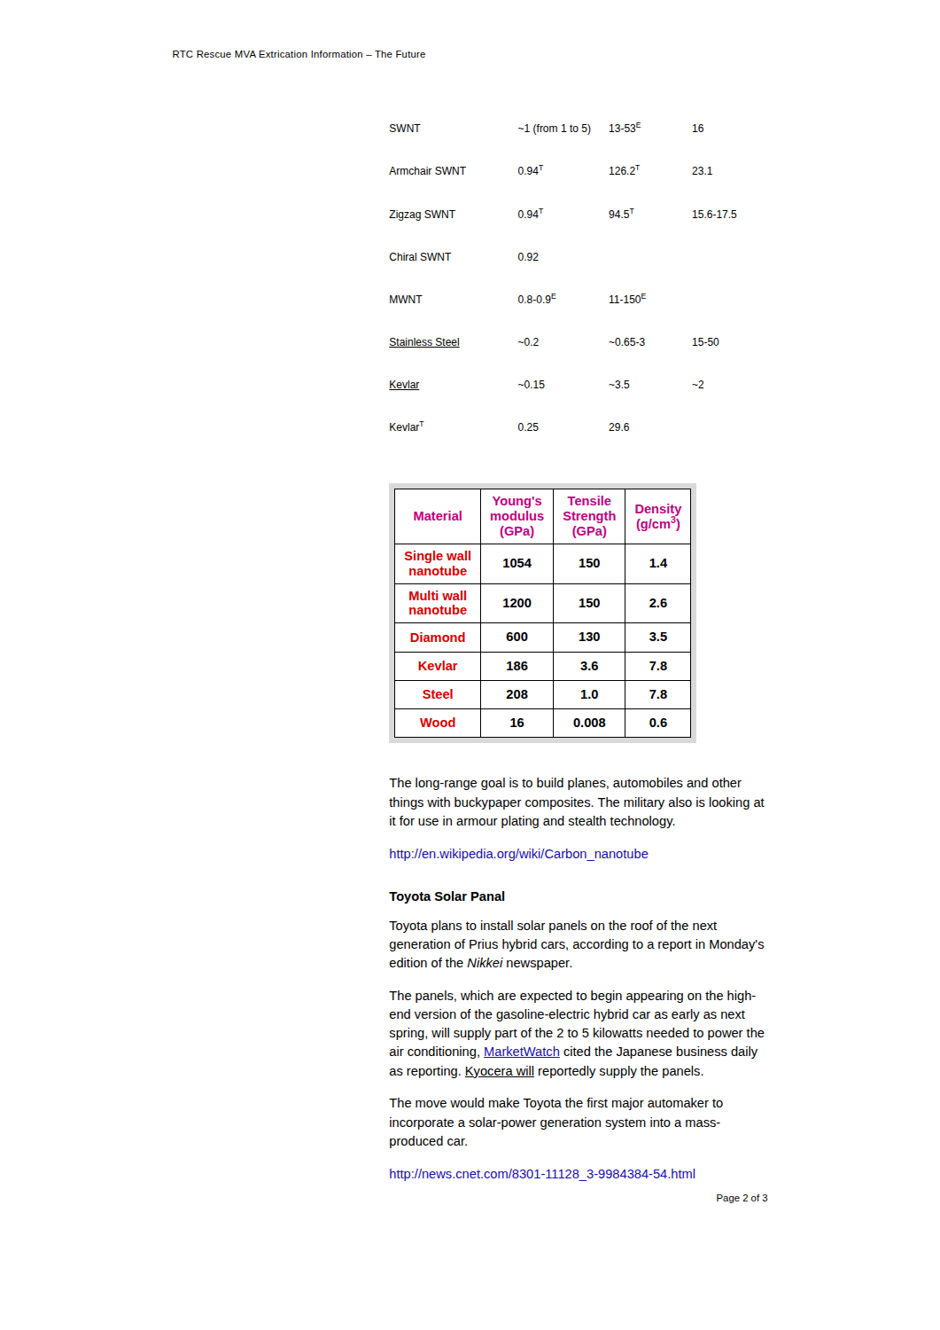RTC Rescue MVA Extrication Information – The Future
| SWNT | ~1 (from 1 to 5) | 13-53 E | 16 |
| Armchair SWNT | 0.94 T | 126.2 T | 23.1 |
| Zigzag SWNT | 0.94 T | 94.5 T | 15.6-17.5 |
| Chiral SWNT | 0.92 | | |
| MWNT | 0.8-0.9 E | 11-150 E | |
| Stainless Steel | ~0.2 | ~0.65-3 | 15-50 |
| Kevlar | ~0.15 | ~3.5 | ~2 |
| Kevlar T | 0.25 | 29.6 | |
| Material | Young's modulus (GPa) | Tensile Strength (GPa) | Density (g/cm 3 ) |
| --- | --- | --- | --- |
| Single wall nanotube | 1054 | 150 | 1.4 |
| Multi wall nanotube | 1200 | 150 | 2.6 |
| Diamond | 600 | 130 | 3.5 |
| Kevlar | 186 | 3.6 | 7.8 |
| Steel | 208 | 1.0 | 7.8 |
| Wood | 16 | 0.008 | 0.6 |
The long-range goal is to build planes, automobiles and other things with buckypaper composites. The military also is looking at it for use in armour plating and stealth technology.
http://en.wikipedia.org/wiki/Carbon_nanotube
Toyota Solar Panal
Toyota plans to install solar panels on the roof of the next generation of Prius hybrid cars, according to a report in Monday's edition of the Nikkei newspaper.
The panels, which are expected to begin appearing on the high-end version of the gasoline-electric hybrid car as early as next spring, will supply part of the 2 to 5 kilowatts needed to power the air conditioning, MarketWatch cited the Japanese business daily as reporting. Kyocera will reportedly supply the panels.
The move would make Toyota the first major automaker to incorporate a solar-power generation system into a mass-produced car.
http://news.cnet.com/8301-11128_3-9984384-54.html
Page 2 of 3